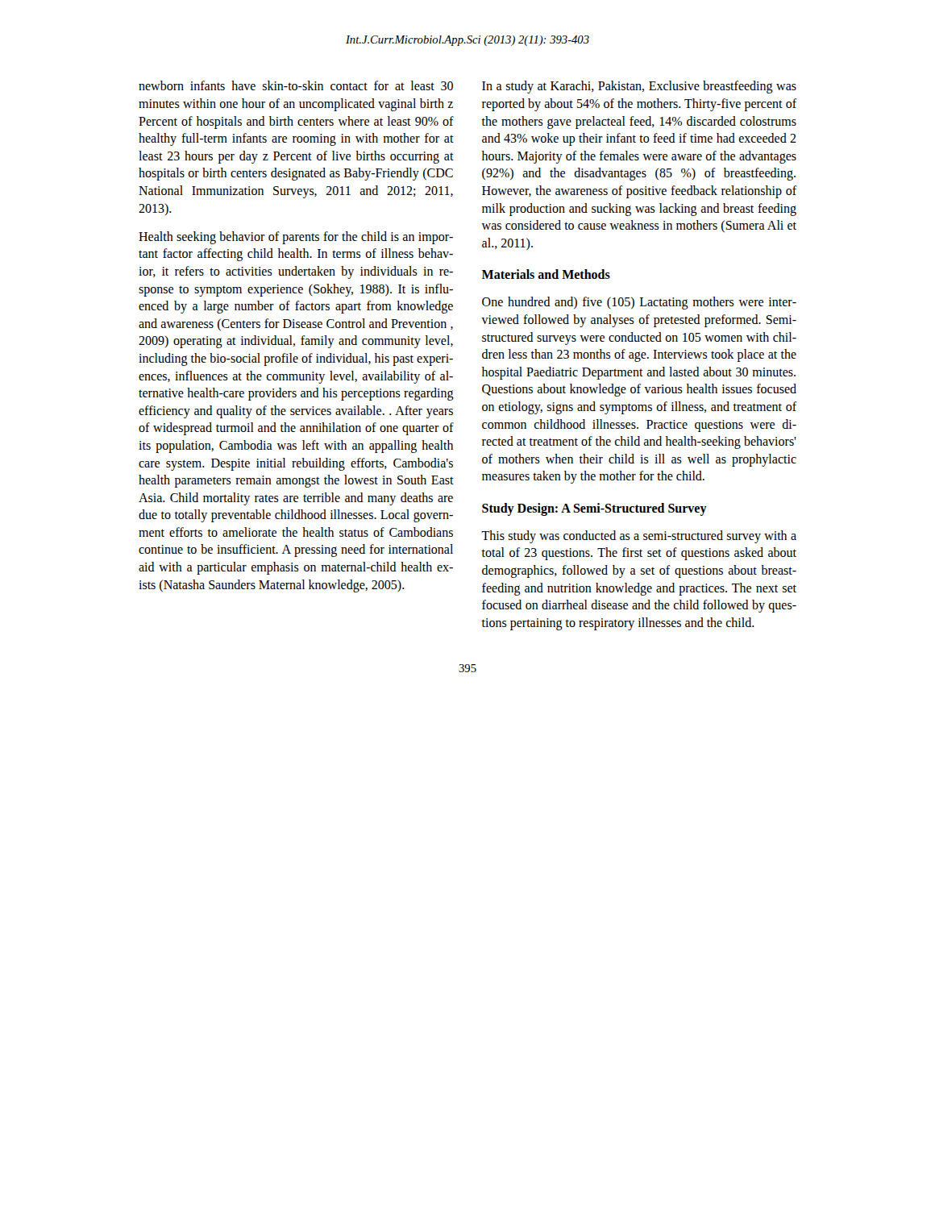Int.J.Curr.Microbiol.App.Sci (2013) 2(11): 393-403
newborn infants have skin-to-skin contact for at least 30 minutes within one hour of an uncomplicated vaginal birth z Percent of hospitals and birth centers where at least 90% of healthy full-term infants are rooming in with mother for at least 23 hours per day z Percent of live births occurring at hospitals or birth centers designated as Baby-Friendly (CDC National Immunization Surveys, 2011 and 2012; 2011, 2013).
Health seeking behavior of parents for the child is an important factor affecting child health. In terms of illness behavior, it refers to activities undertaken by individuals in response to symptom experience (Sokhey, 1988). It is influenced by a large number of factors apart from knowledge and awareness (Centers for Disease Control and Prevention , 2009) operating at individual, family and community level, including the bio-social profile of individual, his past experiences, influences at the community level, availability of alternative health-care providers and his perceptions regarding efficiency and quality of the services available. . After years of widespread turmoil and the annihilation of one quarter of its population, Cambodia was left with an appalling health care system. Despite initial rebuilding efforts, Cambodia's health parameters remain amongst the lowest in South East Asia. Child mortality rates are terrible and many deaths are due to totally preventable childhood illnesses. Local government efforts to ameliorate the health status of Cambodians continue to be insufficient. A pressing need for international aid with a particular emphasis on maternal-child health exists (Natasha Saunders Maternal knowledge, 2005).
In a study at Karachi, Pakistan, Exclusive breastfeeding was reported by about 54% of the mothers. Thirty-five percent of the mothers gave prelacteal feed, 14% discarded colostrums and 43% woke up their infant to feed if time had exceeded 2 hours. Majority of the females were aware of the advantages (92%) and the disadvantages (85 %) of breastfeeding. However, the awareness of positive feedback relationship of milk production and sucking was lacking and breast feeding was considered to cause weakness in mothers (Sumera Ali et al., 2011).
Materials and Methods
One hundred and) five (105) Lactating mothers were interviewed followed by analyses of pretested preformed. Semi-structured surveys were conducted on 105 women with children less than 23 months of age. Interviews took place at the hospital Paediatric Department and lasted about 30 minutes. Questions about knowledge of various health issues focused on etiology, signs and symptoms of illness, and treatment of common childhood illnesses. Practice questions were directed at treatment of the child and health-seeking behaviors' of mothers when their child is ill as well as prophylactic measures taken by the mother for the child.
Study Design: A Semi-Structured Survey
This study was conducted as a semi-structured survey with a total of 23 questions. The first set of questions asked about demographics, followed by a set of questions about breastfeeding and nutrition knowledge and practices. The next set focused on diarrheal disease and the child followed by questions pertaining to respiratory illnesses and the child.
395